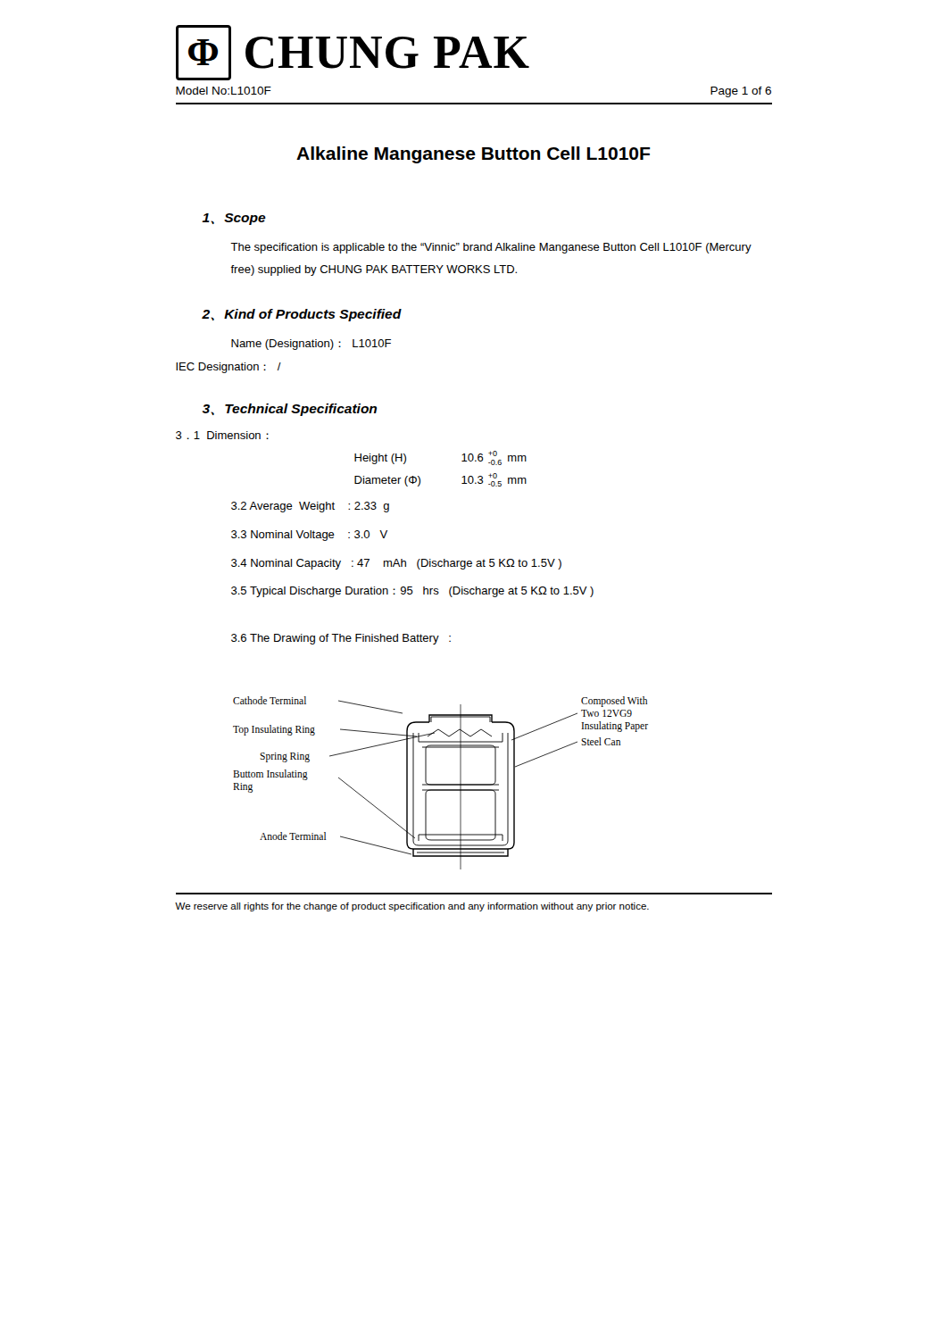Φ
CHUNG PAK
Model No:L1010F Page 1 of 6
Alkaline Manganese Button Cell L1010F
1、Scope
The specification is applicable to the “Vinnic” brand Alkaline Manganese Button Cell L1010F (Mercury free) supplied by CHUNG PAK BATTERY WORKS LTD.
2、Kind of Products Specified
Name (Designation)： L1010F
IEC Designation： /
3、Technical Specification
3．1 Dimension：
Height (H) 10.6 +0-0.6 mm
Diameter (Φ) 10.3 +0-0.5 mm
3.2 Average Weight : 2.33 g
3.3 Nominal Voltage : 3.0 V
3.4 Nominal Capacity : 47 mAh (Discharge at 5 KΩ to 1.5V )
3.5 Typical Discharge Duration：95 hrs (Discharge at 5 KΩ to 1.5V )
3.6 The Drawing of The Finished Battery :
Cathode Terminal Top Insulating Ring Spring Ring Buttom Insulating Ring Anode Terminal Composed With Two 12VG9 Insulating Paper Steel Can
We reserve all rights for the change of product specification and any information without any prior notice.